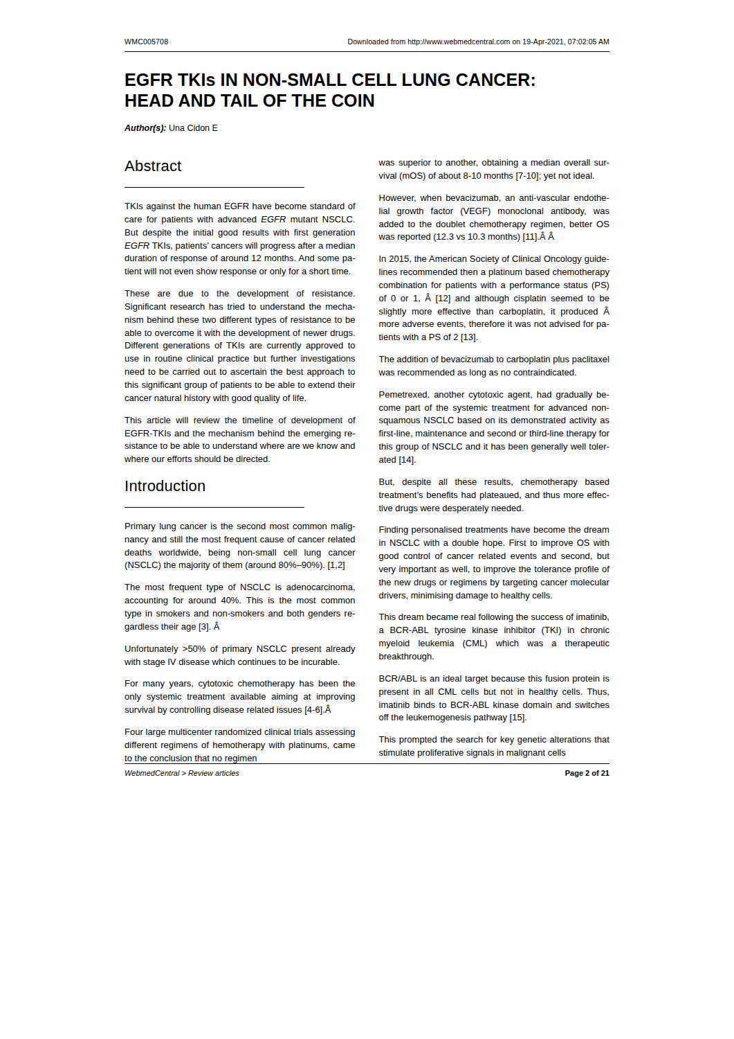WMC005708
Downloaded from http://www.webmedcentral.com on 19-Apr-2021, 07:02:05 AM
EGFR TKIs IN NON-SMALL CELL LUNG CANCER:
HEAD AND TAIL OF THE COIN
Author(s): Una Cidon E
Abstract
TKIs against the human EGFR have become standard of care for patients with advanced EGFR mutant NSCLC. But despite the initial good results with first generation EGFR TKIs, patients’ cancers will progress after a median duration of response of around 12 months. And some patient will not even show response or only for a short time.
These are due to the development of resistance. Significant research has tried to understand the mechanism behind these two different types of resistance to be able to overcome it with the development of newer drugs. Different generations of TKIs are currently approved to use in routine clinical practice but further investigations need to be carried out to ascertain the best approach to this significant group of patients to be able to extend their cancer natural history with good quality of life.
This article will review the timeline of development of EGFR-TKIs and the mechanism behind the emerging resistance to be able to understand where are we know and where our efforts should be directed.
Introduction
Primary lung cancer is the second most common malignancy and still the most frequent cause of cancer related deaths worldwide, being non-small cell lung cancer (NSCLC) the majority of them (around 80%–90%). [1,2]
The most frequent type of NSCLC is adenocarcinoma, accounting for around 40%. This is the most common type in smokers and non-smokers and both genders regardless their age [3]. Â
Unfortunately >50% of primary NSCLC present already with stage IV disease which continues to be incurable.
For many years, cytotoxic chemotherapy has been the only systemic treatment available aiming at improving survival by controlling disease related issues [4-6].Â
Four large multicenter randomized clinical trials assessing different regimens of hemotherapy with platinums, came to the conclusion that no regimen
was superior to another, obtaining a median overall survival (mOS) of about 8-10 months [7-10]; yet not ideal.
However, when bevacizumab, an anti-vascular endothelial growth factor (VEGF) monoclonal antibody, was added to the doublet chemotherapy regimen, better OS was reported (12.3 vs 10.3 months) [11].Â Â
In 2015, the American Society of Clinical Oncology guidelines recommended then a platinum based chemotherapy combination for patients with a performance status (PS) of 0 or 1, Â [12] and although cisplatin seemed to be slightly more effective than carboplatin, it produced Â more adverse events, therefore it was not advised for patients with a PS of 2 [13].
The addition of bevacizumab to carboplatin plus paclitaxel was recommended as long as no contraindicated.
Pemetrexed, another cytotoxic agent, had gradually become part of the systemic treatment for advanced non-squamous NSCLC based on its demonstrated activity as first-line, maintenance and second or third-line therapy for this group of NSCLC and it has been generally well tolerated [14].
But, despite all these results, chemotherapy based treatment’s benefits had plateaued, and thus more effective drugs were desperately needed.
Finding personalised treatments have become the dream in NSCLC with a double hope. First to improve OS with good control of cancer related events and second, but very important as well, to improve the tolerance profile of the new drugs or regimens by targeting cancer molecular drivers, minimising damage to healthy cells.
This dream became real following the success of imatinib, a BCR-ABL tyrosine kinase inhibitor (TKI) in chronic myeloid leukemia (CML) which was a therapeutic breakthrough.
BCR/ABL is an ideal target because this fusion protein is present in all CML cells but not in healthy cells. Thus, imatinib binds to BCR-ABL kinase domain and switches off the leukemogenesis pathway [15].
This prompted the search for key genetic alterations that stimulate proliferative signals in malignant cells
WebmedCentral > Review articles
Page 2 of 21